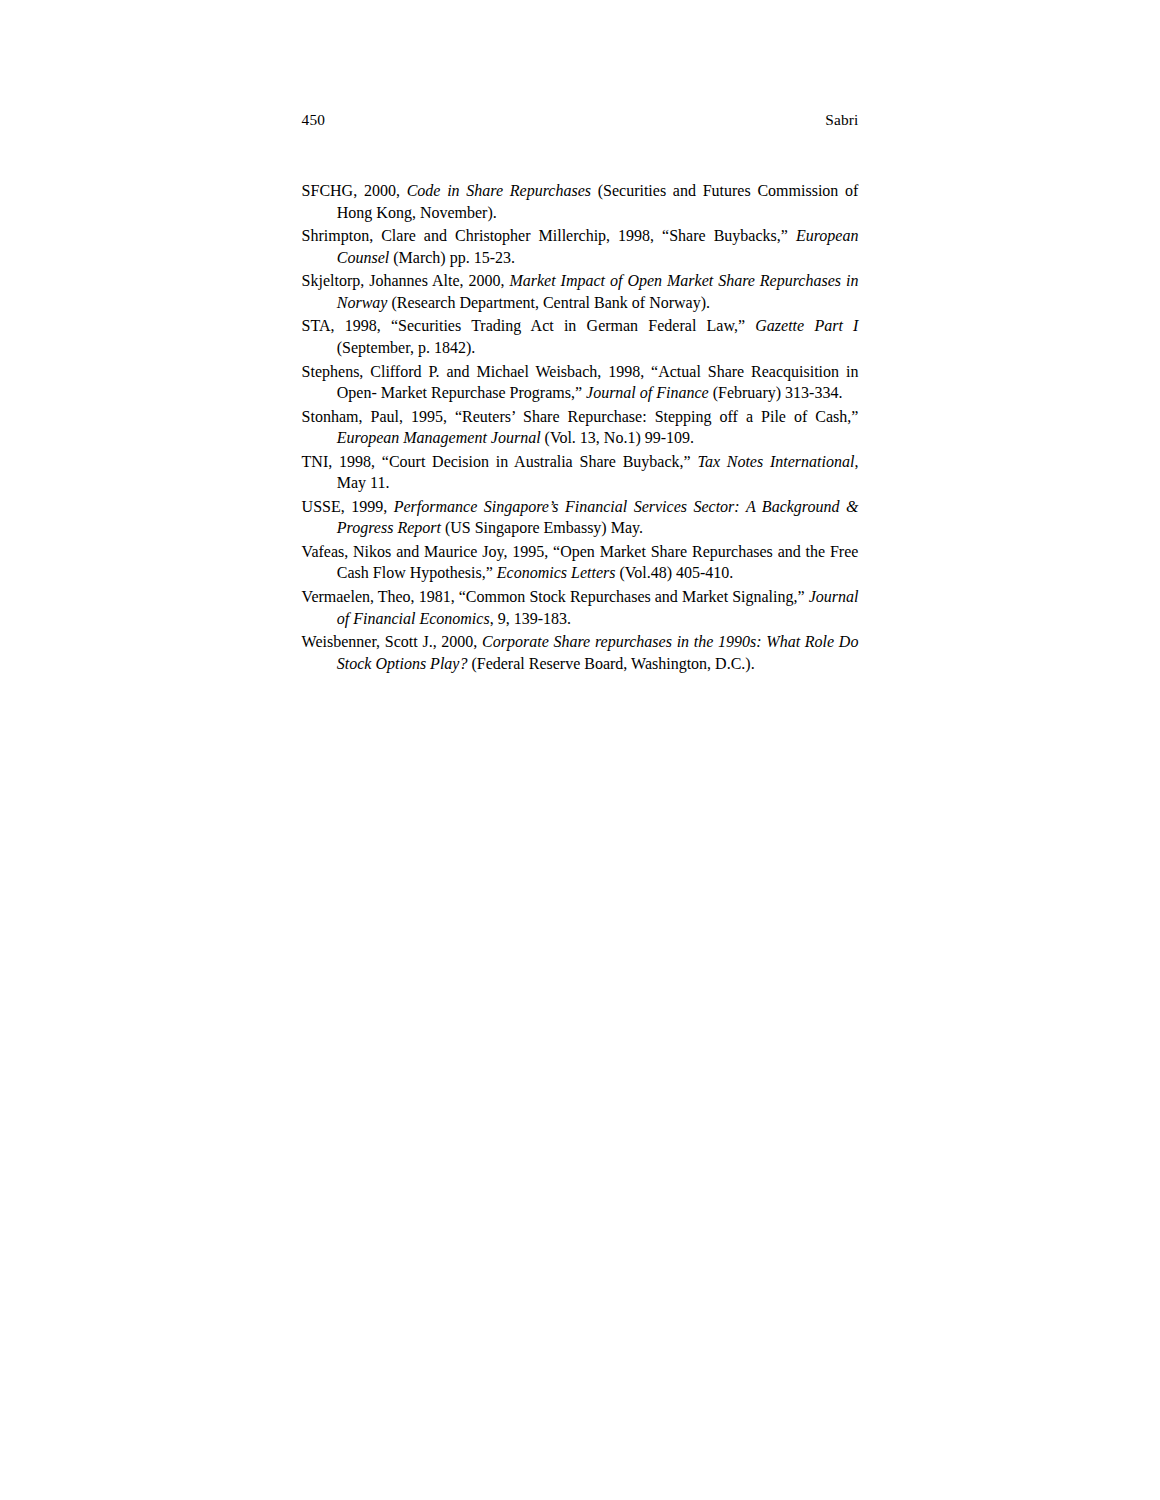450 Sabri
SFCHG, 2000, Code in Share Repurchases (Securities and Futures Commission of Hong Kong, November).
Shrimpton, Clare and Christopher Millerchip, 1998, “Share Buybacks,” European Counsel (March) pp. 15-23.
Skjeltorp, Johannes Alte, 2000, Market Impact of Open Market Share Repurchases in Norway (Research Department, Central Bank of Norway).
STA, 1998, “Securities Trading Act in German Federal Law,” Gazette Part I (September, p. 1842).
Stephens, Clifford P. and Michael Weisbach, 1998, “Actual Share Reacquisition in Open- Market Repurchase Programs,” Journal of Finance (February) 313-334.
Stonham, Paul, 1995, “Reuters’ Share Repurchase: Stepping off a Pile of Cash,” European Management Journal (Vol. 13, No.1) 99-109.
TNI, 1998, “Court Decision in Australia Share Buyback,” Tax Notes International, May 11.
USSE, 1999, Performance Singapore’s Financial Services Sector: A Background & Progress Report (US Singapore Embassy) May.
Vafeas, Nikos and Maurice Joy, 1995, “Open Market Share Repurchases and the Free Cash Flow Hypothesis,” Economics Letters (Vol.48) 405-410.
Vermaelen, Theo, 1981, “Common Stock Repurchases and Market Signaling,” Journal of Financial Economics, 9, 139-183.
Weisbenner, Scott J., 2000, Corporate Share repurchases in the 1990s: What Role Do Stock Options Play? (Federal Reserve Board, Washington, D.C.).